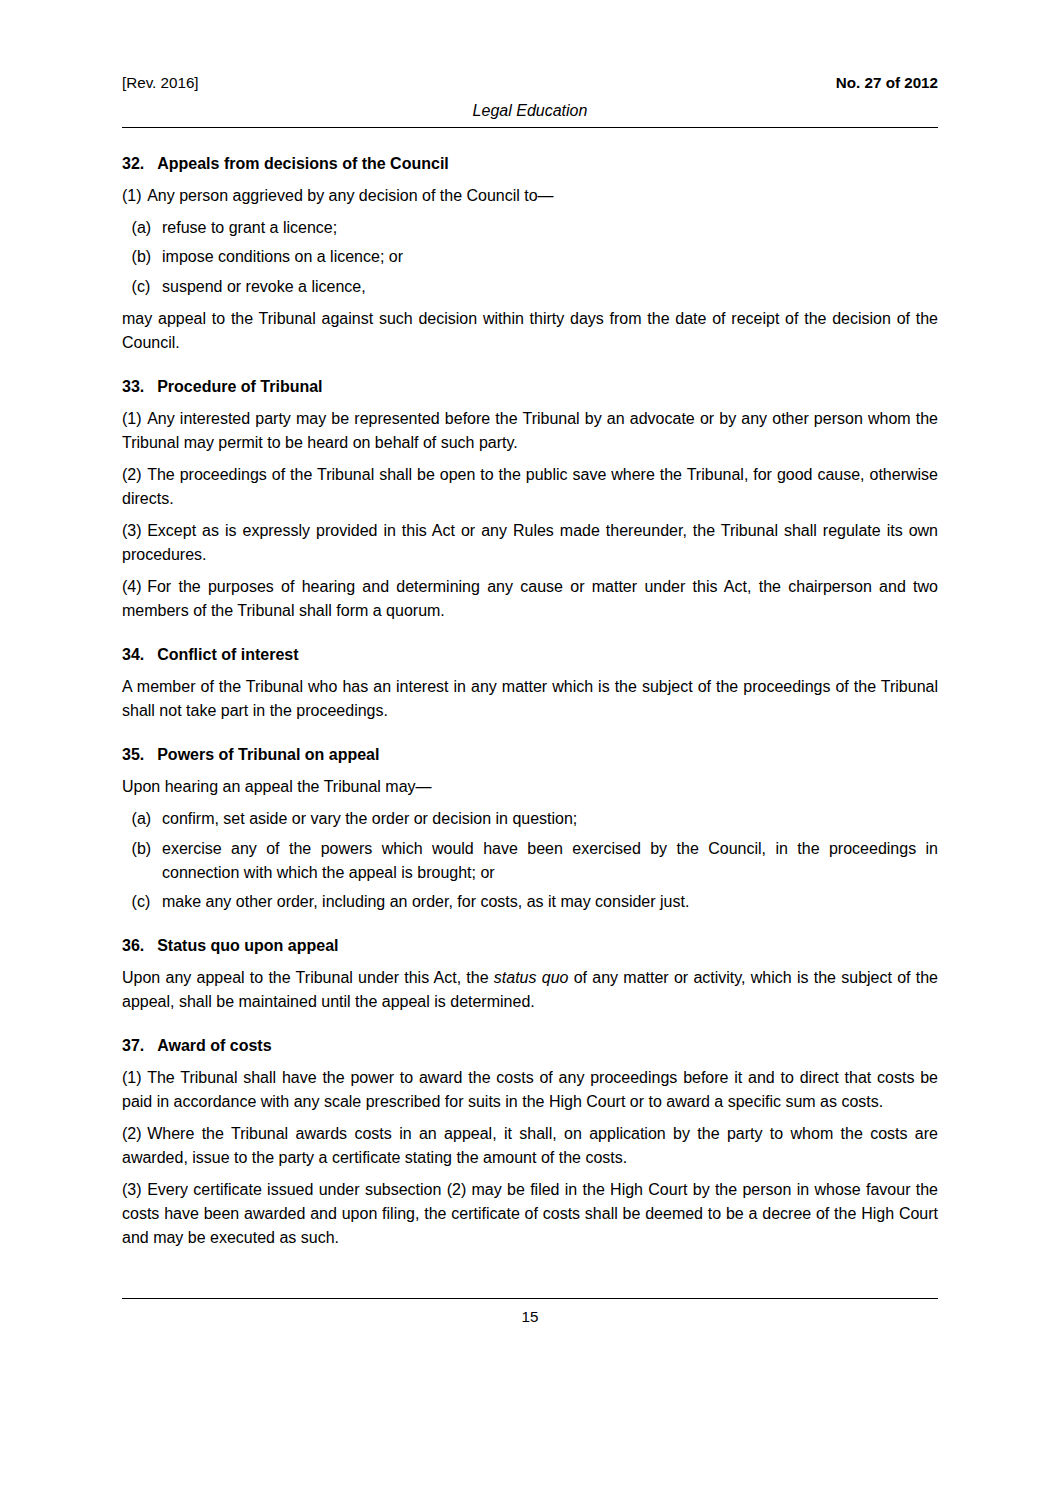[Rev. 2016] No. 27 of 2012
Legal Education
32. Appeals from decisions of the Council
(1) Any person aggrieved by any decision of the Council to—
refuse to grant a licence;
impose conditions on a licence; or
suspend or revoke a licence,
may appeal to the Tribunal against such decision within thirty days from the date of receipt of the decision of the Council.
33. Procedure of Tribunal
(1) Any interested party may be represented before the Tribunal by an advocate or by any other person whom the Tribunal may permit to be heard on behalf of such party.
(2) The proceedings of the Tribunal shall be open to the public save where the Tribunal, for good cause, otherwise directs.
(3) Except as is expressly provided in this Act or any Rules made thereunder, the Tribunal shall regulate its own procedures.
(4) For the purposes of hearing and determining any cause or matter under this Act, the chairperson and two members of the Tribunal shall form a quorum.
34. Conflict of interest
A member of the Tribunal who has an interest in any matter which is the subject of the proceedings of the Tribunal shall not take part in the proceedings.
35. Powers of Tribunal on appeal
Upon hearing an appeal the Tribunal may—
confirm, set aside or vary the order or decision in question;
exercise any of the powers which would have been exercised by the Council, in the proceedings in connection with which the appeal is brought; or
make any other order, including an order, for costs, as it may consider just.
36. Status quo upon appeal
Upon any appeal to the Tribunal under this Act, the status quo of any matter or activity, which is the subject of the appeal, shall be maintained until the appeal is determined.
37. Award of costs
(1) The Tribunal shall have the power to award the costs of any proceedings before it and to direct that costs be paid in accordance with any scale prescribed for suits in the High Court or to award a specific sum as costs.
(2) Where the Tribunal awards costs in an appeal, it shall, on application by the party to whom the costs are awarded, issue to the party a certificate stating the amount of the costs.
(3) Every certificate issued under subsection (2) may be filed in the High Court by the person in whose favour the costs have been awarded and upon filing, the certificate of costs shall be deemed to be a decree of the High Court and may be executed as such.
15